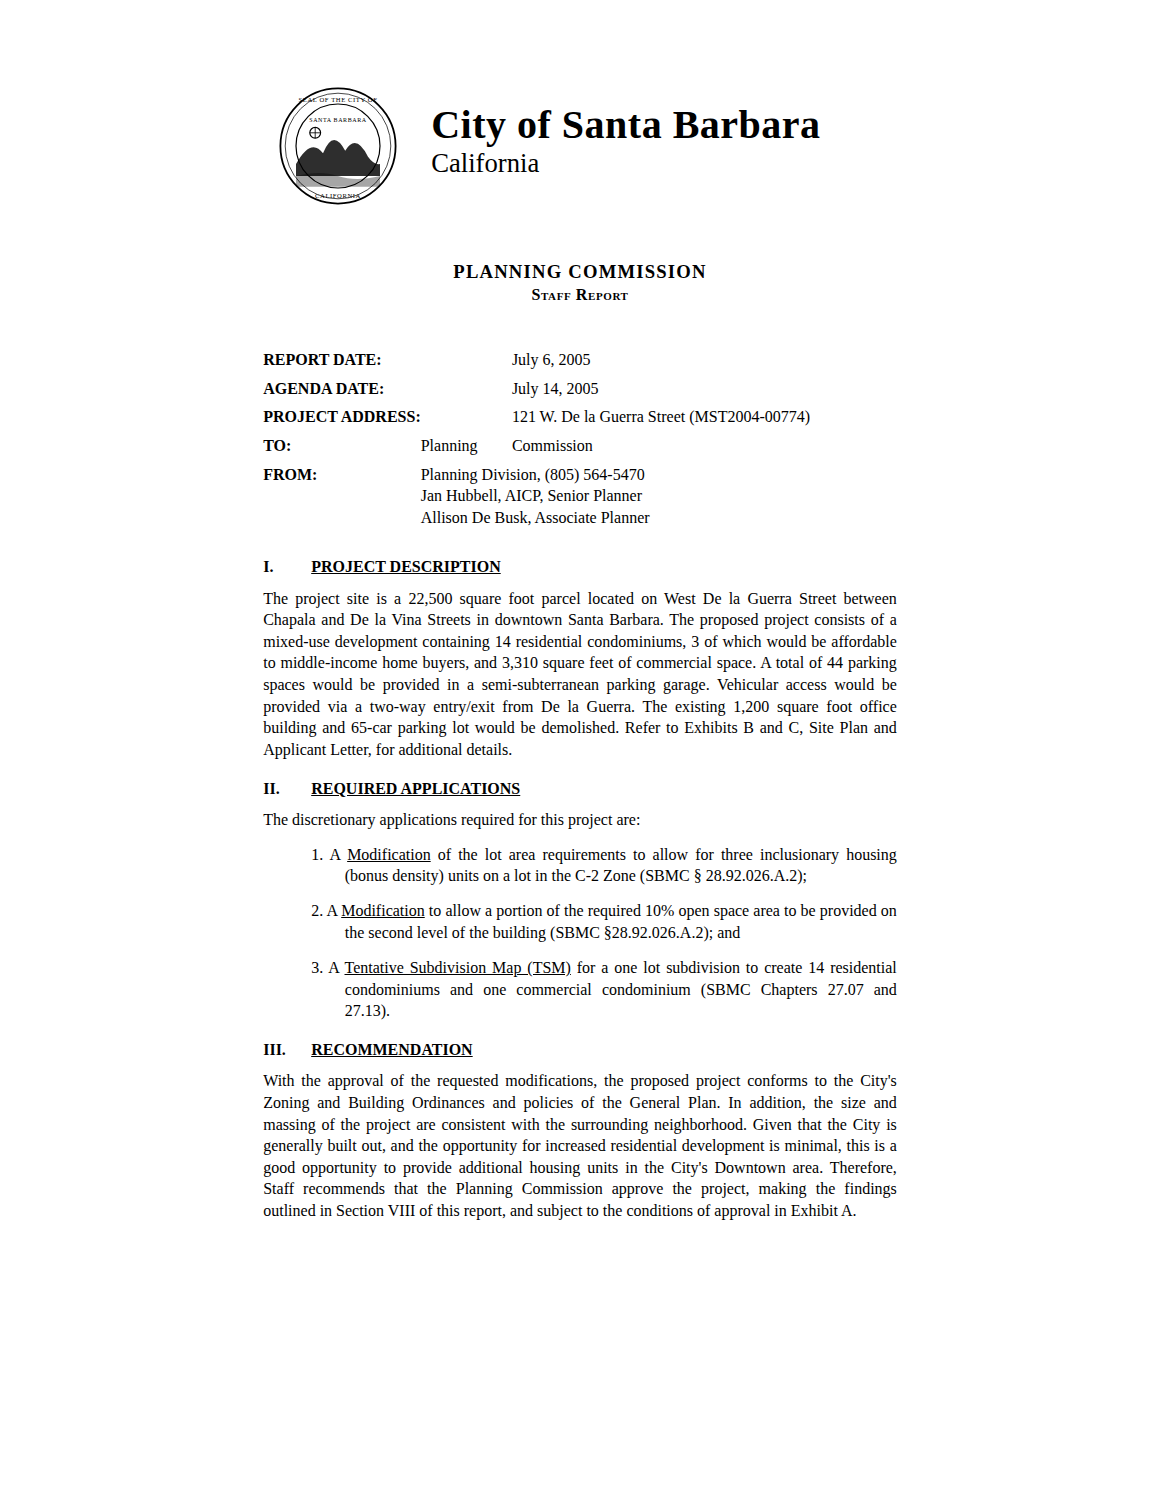SEAL OF THE CITY OF CALIFORNIA SANTA BARBARA
City of Santa Barbara
California
PLANNING COMMISSION
Staff Report
| REPORT DATE: | | July 6, 2005 |
| AGENDA DATE: | | July 14, 2005 |
| PROJECT ADDRESS: | | 121 W. De la Guerra Street (MST2004-00774) |
| TO: | Planning | Commission |
| FROM: | Planning Division, (805) 564-5470 Jan Hubbell, AICP, Senior Planner Allison De Busk, Associate Planner |
I. PROJECT DESCRIPTION
The project site is a 22,500 square foot parcel located on West De la Guerra Street between Chapala and De la Vina Streets in downtown Santa Barbara. The proposed project consists of a mixed-use development containing 14 residential condominiums, 3 of which would be affordable to middle-income home buyers, and 3,310 square feet of commercial space. A total of 44 parking spaces would be provided in a semi-subterranean parking garage. Vehicular access would be provided via a two-way entry/exit from De la Guerra. The existing 1,200 square foot office building and 65-car parking lot would be demolished. Refer to Exhibits B and C, Site Plan and Applicant Letter, for additional details.
II. REQUIRED APPLICATIONS
The discretionary applications required for this project are:
1. A Modification of the lot area requirements to allow for three inclusionary housing (bonus density) units on a lot in the C-2 Zone (SBMC § 28.92.026.A.2);
2. A Modification to allow a portion of the required 10% open space area to be provided on the second level of the building (SBMC §28.92.026.A.2); and
3. A Tentative Subdivision Map (TSM) for a one lot subdivision to create 14 residential condominiums and one commercial condominium (SBMC Chapters 27.07 and 27.13).
III. RECOMMENDATION
With the approval of the requested modifications, the proposed project conforms to the City's Zoning and Building Ordinances and policies of the General Plan. In addition, the size and massing of the project are consistent with the surrounding neighborhood. Given that the City is generally built out, and the opportunity for increased residential development is minimal, this is a good opportunity to provide additional housing units in the City's Downtown area. Therefore, Staff recommends that the Planning Commission approve the project, making the findings outlined in Section VIII of this report, and subject to the conditions of approval in Exhibit A.